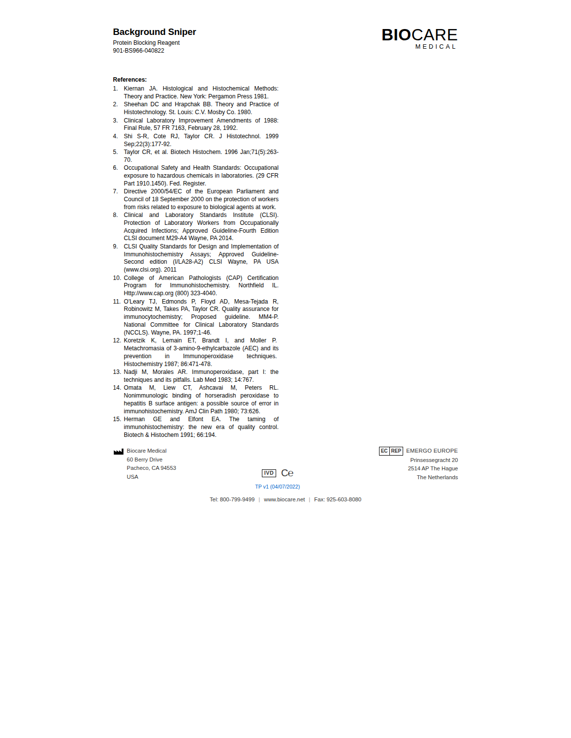Background Sniper
Protein Blocking Reagent
901-BS966-040822
BIO CARE
MEDICAL
References:
Kiernan JA. Histological and Histochemical Methods: Theory and Practice. New York: Pergamon Press 1981.
Sheehan DC and Hrapchak BB. Theory and Practice of Histotechnology. St. Louis: C.V. Mosby Co. 1980.
Clinical Laboratory Improvement Amendments of 1988: Final Rule, 57 FR 7163, February 28, 1992.
Shi S-R, Cote RJ, Taylor CR. J Histotechnol. 1999 Sep;22(3):177-92.
Taylor CR, et al. Biotech Histochem. 1996 Jan;71(5):263-70.
Occupational Safety and Health Standards: Occupational exposure to hazardous chemicals in laboratories. (29 CFR Part 1910.1450). Fed. Register.
Directive 2000/54/EC of the European Parliament and Council of 18 September 2000 on the protection of workers from risks related to exposure to biological agents at work.
Clinical and Laboratory Standards Institute (CLSI). Protection of Laboratory Workers from Occupationally Acquired Infections; Approved Guideline-Fourth Edition CLSI document M29-A4 Wayne, PA 2014.
CLSI Quality Standards for Design and Implementation of Immunohistochemistry Assays; Approved Guideline-Second edition (I/LA28-A2) CLSI Wayne, PA USA (www.clsi.org). 2011
College of American Pathologists (CAP) Certification Program for Immunohistochemistry. Northfield IL. Http://www.cap.org (800) 323-4040.
O'Leary TJ, Edmonds P, Floyd AD, Mesa-Tejada R, Robinowitz M, Takes PA, Taylor CR. Quality assurance for immunocytochemistry; Proposed guideline. MM4-P. National Committee for Clinical Laboratory Standards (NCCLS). Wayne, PA. 1997;1-46.
Koretzik K, Lemain ET, Brandt I, and Moller P. Metachromasia of 3-amino-9-ethylcarbazole (AEC) and its prevention in Immunoperoxidase techniques. Histochemistry 1987; 86:471-478.
Nadji M, Morales AR. Immunoperoxidase, part I: the techniques and its pitfalls. Lab Med 1983; 14:767.
Omata M, Liew CT, Ashcavai M, Peters RL. Nonimmunologic binding of horseradish peroxidase to hepatitis B surface antigen: a possible source of error in immunohistochemistry. AmJ Clin Path 1980; 73:626.
Herman GE and Elfont EA. The taming of immunohistochemistry: the new era of quality control. Biotech & Histochem 1991; 66:194.
Biocare Medical
60 Berry Drive
Pacheco, CA 94553
USA
IVD C℮
TP v1 (04/07/2022)
EC REP EMERGO EUROPE
Prinsessegracht 20
2514 AP The Hague
The Netherlands
Tel: 800-799-9499|www.biocare.net|Fax: 925-603-8080